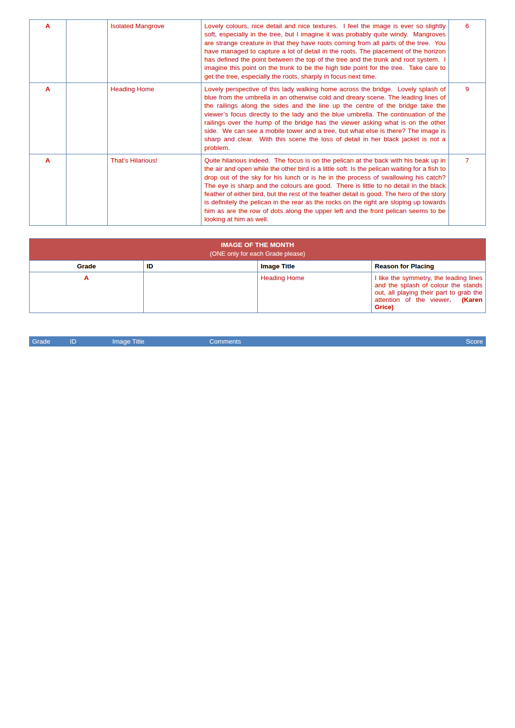| A | | Isolated Mangrove | Lovely colours, nice detail and nice textures. I feel the image is ever so slightly soft, especially in the tree, but I imagine it was probably quite windy. Mangroves are strange creature in that they have roots coming from all parts of the tree. You have managed to capture a lot of detail in the roots. The placement of the horizon has defined the point between the top of the tree and the trunk and root system. I imagine this point on the trunk to be the high tide point for the tree. Take care to get the tree, especially the roots, sharply in focus next time. | 6 |
| A | | Heading Home | Lovely perspective of this lady walking home across the bridge. Lovely splash of blue from the umbrella in an otherwise cold and dreary scene. The leading lines of the railings along the sides and the line up the centre of the bridge take the viewer’s focus directly to the lady and the blue umbrella. The continuation of the railings over the hump of the bridge has the viewer asking what is on the other side. We can see a mobile tower and a tree, but what else is there? The image is sharp and clear. With this scene the loss of detail in her black jacket is not a problem. | 9 |
| A | | That’s Hilarious! | Quite hilarious indeed. The focus is on the pelican at the back with his beak up in the air and open while the other bird is a little soft. Is the pelican waiting for a fish to drop out of the sky for his lunch or is he in the process of swallowing his catch? The eye is sharp and the colours are good. There is little to no detail in the black feather of either bird, but the rest of the feather detail is good. The hero of the story is definitely the pelican in the rear as the rocks on the right are sloping up towards him as are the row of dots along the upper left and the front pelican seems to be looking at him as well. | 7 |
| IMAGE OF THE MONTH (ONE only for each Grade please) |
| Grade | ID | Image Title | Reason for Placing |
| A | | Heading Home | I like the symmetry, the leading lines and the splash of colour the stands out, all playing their part to grab the attention of the viewer . (Karen Grice) |
Grade ID Image Title Comments Score